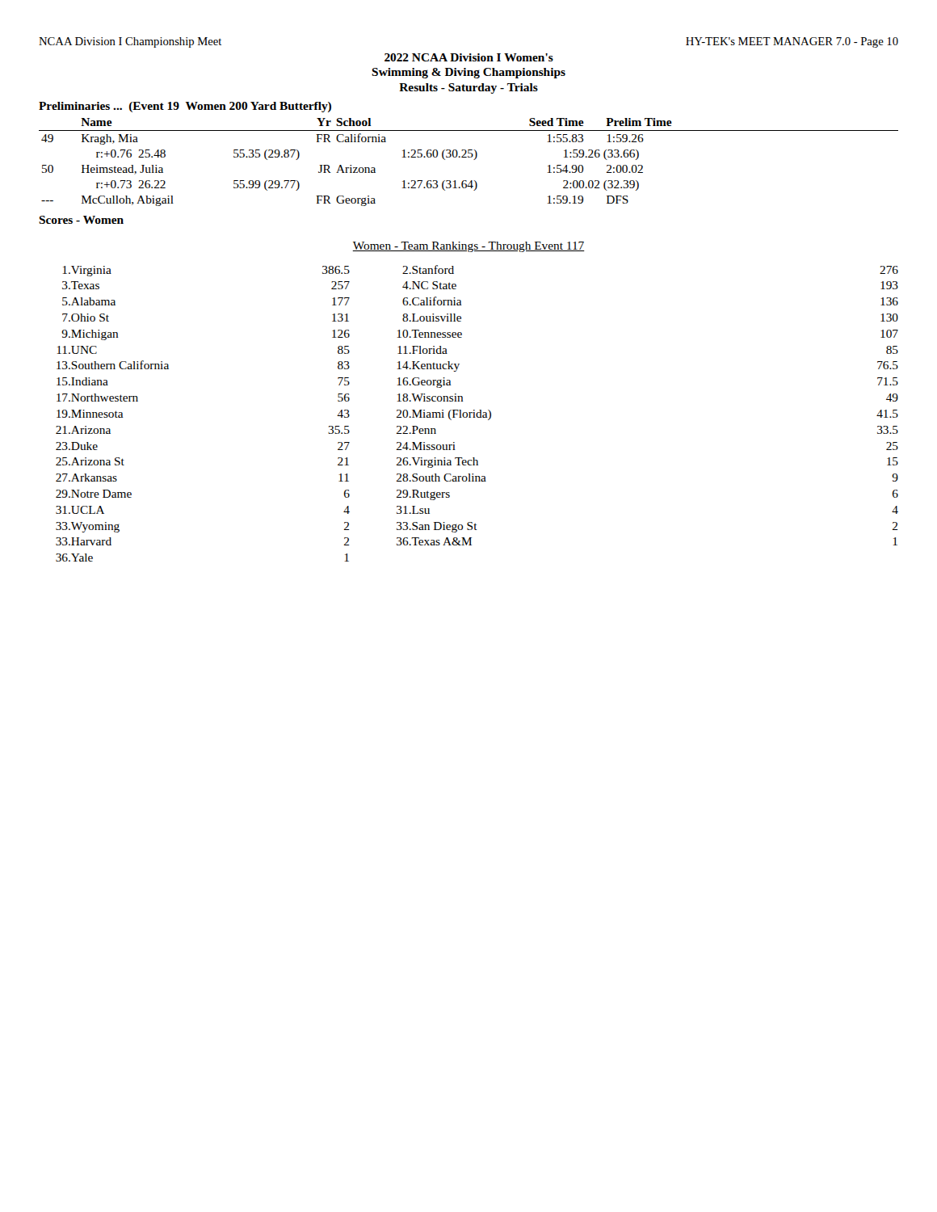NCAA Division I Championship Meet HY-TEK's MEET MANAGER 7.0 - Page 10
2022 NCAA Division I Women's
Swimming & Diving Championships
Results - Saturday - Trials
Preliminaries ... (Event 19 Women 200 Yard Butterfly)
| | Name | Yr | School | Seed Time | Prelim Time | |
| --- | --- | --- | --- | --- | --- | --- |
| 49 | Kragh, Mia | FR | California | 1:55.83 | 1:59.26 | |
| r:+0.76 25.48 | 55.35 (29.87) | 1:25.60 (30.25) | 1:59.26 (33.66) |
| 50 | Heimstead, Julia | JR | Arizona | 1:54.90 | 2:00.02 | |
| r:+0.73 26.22 | 55.99 (29.77) | 1:27.63 (31.64) | 2:00.02 (32.39) |
| --- | McCulloh, Abigail | FR | Georgia | 1:59.19 | DFS | |
Scores - Women
Women - Team Rankings - Through Event 117
| 1. | Virginia | 386.5 | | 2. | Stanford | 276 |
| 3. | Texas | 257 | | 4. | NC State | 193 |
| 5. | Alabama | 177 | | 6. | California | 136 |
| 7. | Ohio St | 131 | | 8. | Louisville | 130 |
| 9. | Michigan | 126 | | 10. | Tennessee | 107 |
| 11. | UNC | 85 | | 11. | Florida | 85 |
| 13. | Southern California | 83 | | 14. | Kentucky | 76.5 |
| 15. | Indiana | 75 | | 16. | Georgia | 71.5 |
| 17. | Northwestern | 56 | | 18. | Wisconsin | 49 |
| 19. | Minnesota | 43 | | 20. | Miami (Florida) | 41.5 |
| 21. | Arizona | 35.5 | | 22. | Penn | 33.5 |
| 23. | Duke | 27 | | 24. | Missouri | 25 |
| 25. | Arizona St | 21 | | 26. | Virginia Tech | 15 |
| 27. | Arkansas | 11 | | 28. | South Carolina | 9 |
| 29. | Notre Dame | 6 | | 29. | Rutgers | 6 |
| 31. | UCLA | 4 | | 31. | Lsu | 4 |
| 33. | Wyoming | 2 | | 33. | San Diego St | 2 |
| 33. | Harvard | 2 | | 36. | Texas A&M | 1 |
| 36. | Yale | 1 | | | | |